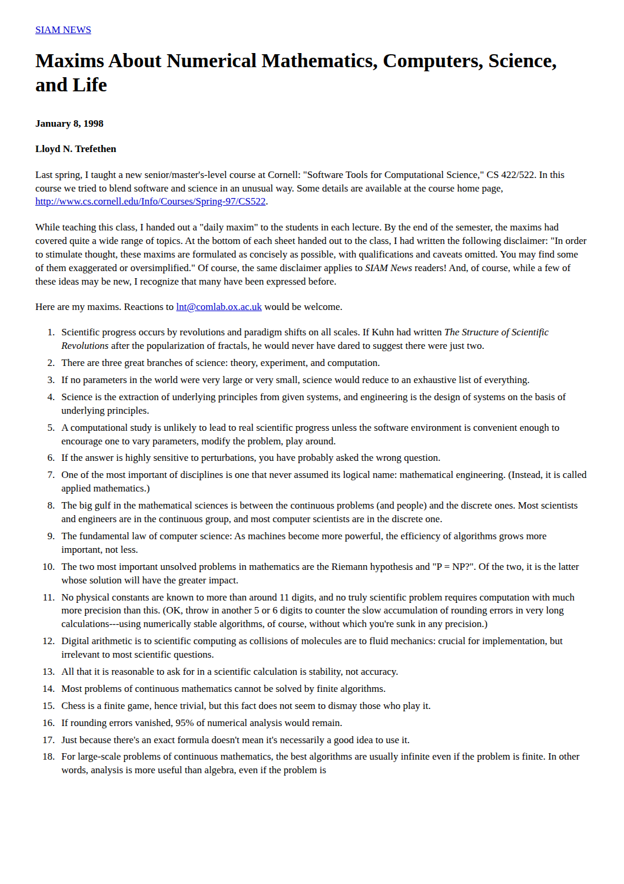SIAM NEWS
Maxims About Numerical Mathematics, Computers, Science, and Life
January 8, 1998
Lloyd N. Trefethen
Last spring, I taught a new senior/master's-level course at Cornell: "Software Tools for Computational Science," CS 422/522. In this course we tried to blend software and science in an unusual way. Some details are available at the course home page, http://www.cs.cornell.edu/Info/Courses/Spring-97/CS522.
While teaching this class, I handed out a "daily maxim" to the students in each lecture. By the end of the semester, the maxims had covered quite a wide range of topics. At the bottom of each sheet handed out to the class, I had written the following disclaimer: "In order to stimulate thought, these maxims are formulated as concisely as possible, with qualifications and caveats omitted. You may find some of them exaggerated or oversimplified." Of course, the same disclaimer applies to SIAM News readers! And, of course, while a few of these ideas may be new, I recognize that many have been expressed before.
Here are my maxims. Reactions to lnt@comlab.ox.ac.uk would be welcome.
Scientific progress occurs by revolutions and paradigm shifts on all scales. If Kuhn had written The Structure of Scientific Revolutions after the popularization of fractals, he would never have dared to suggest there were just two.
There are three great branches of science: theory, experiment, and computation.
If no parameters in the world were very large or very small, science would reduce to an exhaustive list of everything.
Science is the extraction of underlying principles from given systems, and engineering is the design of systems on the basis of underlying principles.
A computational study is unlikely to lead to real scientific progress unless the software environment is convenient enough to encourage one to vary parameters, modify the problem, play around.
If the answer is highly sensitive to perturbations, you have probably asked the wrong question.
One of the most important of disciplines is one that never assumed its logical name: mathematical engineering. (Instead, it is called applied mathematics.)
The big gulf in the mathematical sciences is between the continuous problems (and people) and the discrete ones. Most scientists and engineers are in the continuous group, and most computer scientists are in the discrete one.
The fundamental law of computer science: As machines become more powerful, the efficiency of algorithms grows more important, not less.
The two most important unsolved problems in mathematics are the Riemann hypothesis and "P = NP?". Of the two, it is the latter whose solution will have the greater impact.
No physical constants are known to more than around 11 digits, and no truly scientific problem requires computation with much more precision than this. (OK, throw in another 5 or 6 digits to counter the slow accumulation of rounding errors in very long calculations---using numerically stable algorithms, of course, without which you're sunk in any precision.)
Digital arithmetic is to scientific computing as collisions of molecules are to fluid mechanics: crucial for implementation, but irrelevant to most scientific questions.
All that it is reasonable to ask for in a scientific calculation is stability, not accuracy.
Most problems of continuous mathematics cannot be solved by finite algorithms.
Chess is a finite game, hence trivial, but this fact does not seem to dismay those who play it.
If rounding errors vanished, 95% of numerical analysis would remain.
Just because there's an exact formula doesn't mean it's necessarily a good idea to use it.
For large-scale problems of continuous mathematics, the best algorithms are usually infinite even if the problem is finite. In other words, analysis is more useful than algebra, even if the problem is